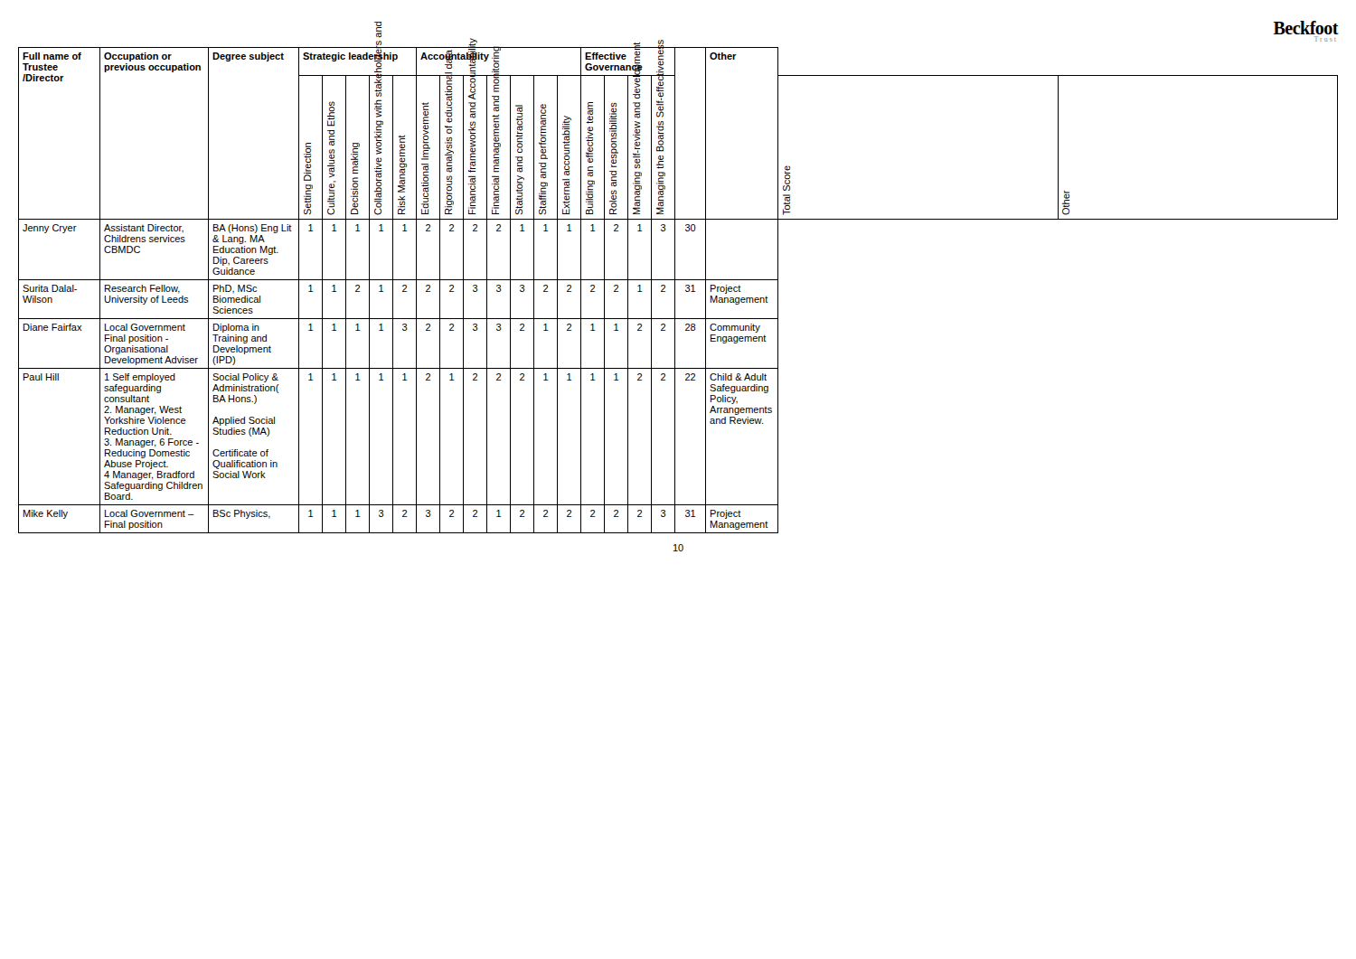Beckfoot
Trust
| Full name of Trustee /Director | Occupation or previous occupation | Degree subject | Strategic leadership | Accountability | Effective Governance | | Other |
| --- | --- | --- | --- | --- | --- | --- | --- |
| Setting Direction | Culture, values and Ethos | Decision making | Collaborative working with stakeholders and | Risk Management | Educational Improvement | Rigorous analysis of educational data | Financial frameworks and Accountability | Financial management and monitoring | Statutory and contractual | Staffing and performance | External accountability | Building an effective team | Roles and responsibilities | Managing self-review and development | Managing the Boards Self-effectiveness | Total Score | Other |
| Jenny Cryer | Assistant Director, Childrens services CBMDC | BA (Hons) Eng Lit & Lang. MA Education Mgt. Dip, Careers Guidance | 1 | 1 | 1 | 1 | 1 | 2 | 2 | 2 | 2 | 1 | 1 | 1 | 1 | 2 | 1 | 3 | 30 | |
| Surita Dalal-Wilson | Research Fellow, University of Leeds | PhD, MSc Biomedical Sciences | 1 | 1 | 2 | 1 | 2 | 2 | 2 | 3 | 3 | 3 | 2 | 2 | 2 | 2 | 1 | 2 | 31 | Project Management |
| Diane Fairfax | Local Government Final position - Organisational Development Adviser | Diploma in Training and Development (IPD) | 1 | 1 | 1 | 1 | 3 | 2 | 2 | 3 | 3 | 2 | 1 | 2 | 1 | 1 | 2 | 2 | 28 | Community Engagement |
| Paul Hill | 1 Self employed safeguarding consultant 2. Manager, West Yorkshire Violence Reduction Unit. 3. Manager, 6 Force - Reducing Domestic Abuse Project. 4 Manager, Bradford Safeguarding Children Board. | Social Policy & Administration( BA Hons.) Applied Social Studies (MA) Certificate of Qualification in Social Work | 1 | 1 | 1 | 1 | 1 | 2 | 1 | 2 | 2 | 2 | 1 | 1 | 1 | 1 | 2 | 2 | 22 | Child & Adult Safeguarding Policy, Arrangements and Review. |
| Mike Kelly | Local Government – Final position | BSc Physics, | 1 | 1 | 1 | 3 | 2 | 3 | 2 | 2 | 1 | 2 | 2 | 2 | 2 | 2 | 2 | 3 | 31 | Project Management |
10